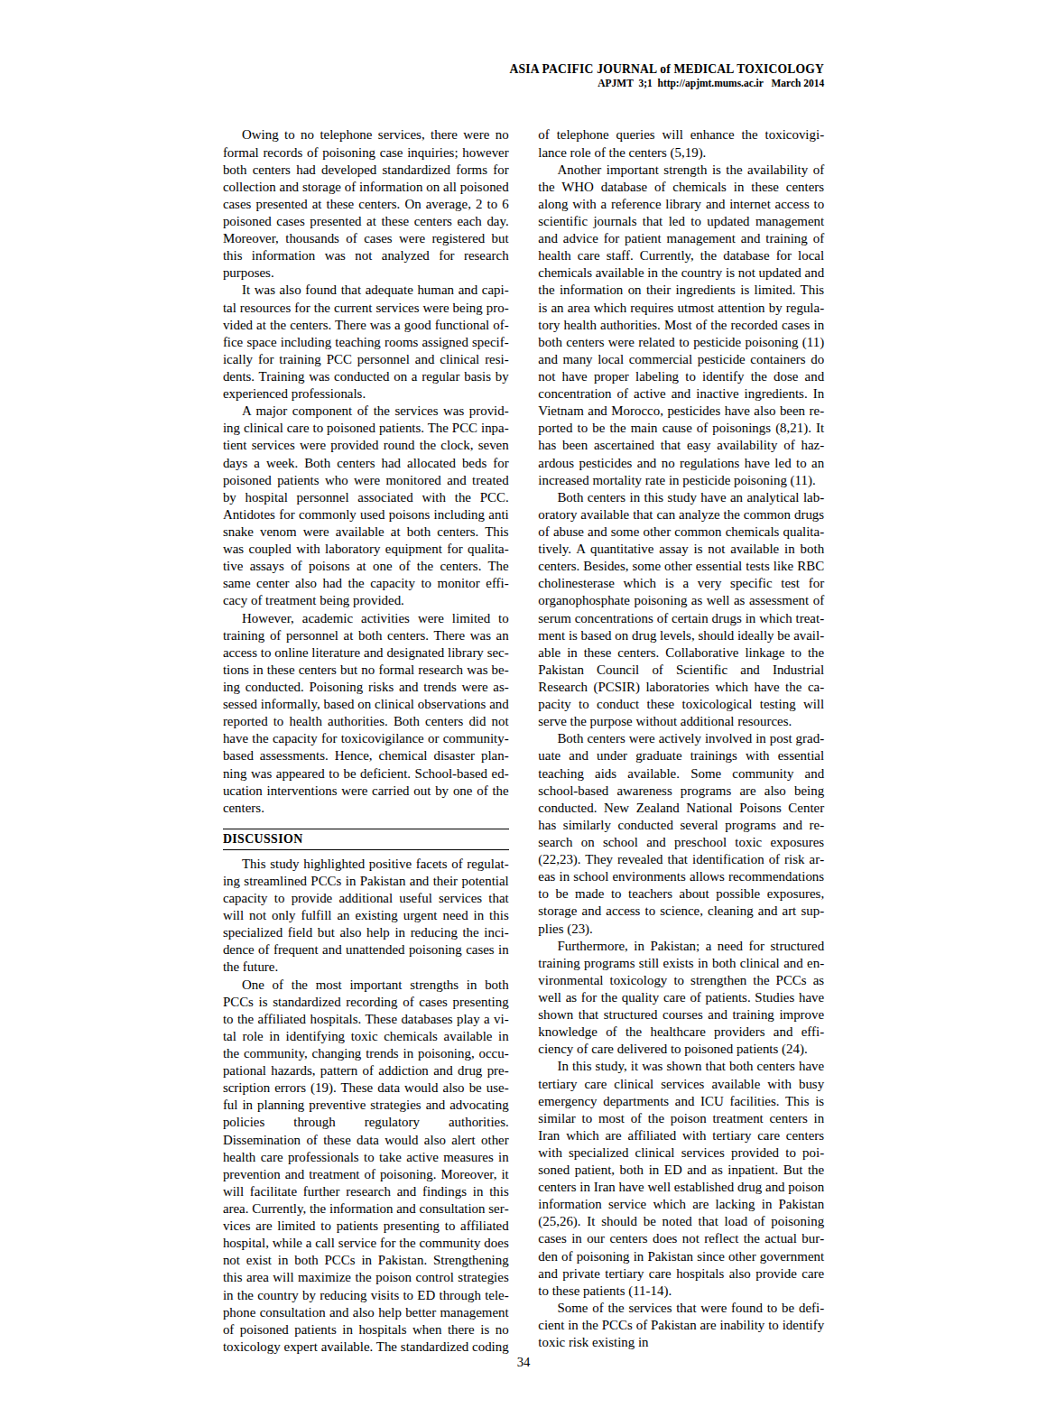ASIA PACIFIC JOURNAL of MEDICAL TOXICOLOGY
APJMT 3;1 http://apjmt.mums.ac.ir March 2014
Owing to no telephone services, there were no formal records of poisoning case inquiries; however both centers had developed standardized forms for collection and storage of information on all poisoned cases presented at these centers. On average, 2 to 6 poisoned cases presented at these centers each day. Moreover, thousands of cases were registered but this information was not analyzed for research purposes.
It was also found that adequate human and capital resources for the current services were being provided at the centers. There was a good functional office space including teaching rooms assigned specifically for training PCC personnel and clinical residents. Training was conducted on a regular basis by experienced professionals.
A major component of the services was providing clinical care to poisoned patients. The PCC inpatient services were provided round the clock, seven days a week. Both centers had allocated beds for poisoned patients who were monitored and treated by hospital personnel associated with the PCC. Antidotes for commonly used poisons including anti snake venom were available at both centers. This was coupled with laboratory equipment for qualitative assays of poisons at one of the centers. The same center also had the capacity to monitor efficacy of treatment being provided.
However, academic activities were limited to training of personnel at both centers. There was an access to online literature and designated library sections in these centers but no formal research was being conducted. Poisoning risks and trends were assessed informally, based on clinical observations and reported to health authorities. Both centers did not have the capacity for toxicovigilance or community-based assessments. Hence, chemical disaster planning was appeared to be deficient. School-based education interventions were carried out by one of the centers.
DISCUSSION
This study highlighted positive facets of regulating streamlined PCCs in Pakistan and their potential capacity to provide additional useful services that will not only fulfill an existing urgent need in this specialized field but also help in reducing the incidence of frequent and unattended poisoning cases in the future.
One of the most important strengths in both PCCs is standardized recording of cases presenting to the affiliated hospitals. These databases play a vital role in identifying toxic chemicals available in the community, changing trends in poisoning, occupational hazards, pattern of addiction and drug prescription errors (19). These data would also be useful in planning preventive strategies and advocating policies through regulatory authorities. Dissemination of these data would also alert other health care professionals to take active measures in prevention and treatment of poisoning. Moreover, it will facilitate further research and findings in this area. Currently, the information and consultation services are limited to patients presenting to affiliated hospital, while a call service for the community does not exist in both PCCs in Pakistan. Strengthening this area will maximize the poison control strategies in the country by reducing visits to ED through telephone consultation and also help better management of poisoned patients in hospitals when there is no toxicology expert available. The standardized coding of telephone queries will enhance the toxicovigilance role of the centers (5,19).
Another important strength is the availability of the WHO database of chemicals in these centers along with a reference library and internet access to scientific journals that led to updated management and advice for patient management and training of health care staff. Currently, the database for local chemicals available in the country is not updated and the information on their ingredients is limited. This is an area which requires utmost attention by regulatory health authorities. Most of the recorded cases in both centers were related to pesticide poisoning (11) and many local commercial pesticide containers do not have proper labeling to identify the dose and concentration of active and inactive ingredients. In Vietnam and Morocco, pesticides have also been reported to be the main cause of poisonings (8,21). It has been ascertained that easy availability of hazardous pesticides and no regulations have led to an increased mortality rate in pesticide poisoning (11).
Both centers in this study have an analytical laboratory available that can analyze the common drugs of abuse and some other common chemicals qualitatively. A quantitative assay is not available in both centers. Besides, some other essential tests like RBC cholinesterase which is a very specific test for organophosphate poisoning as well as assessment of serum concentrations of certain drugs in which treatment is based on drug levels, should ideally be available in these centers. Collaborative linkage to the Pakistan Council of Scientific and Industrial Research (PCSIR) laboratories which have the capacity to conduct these toxicological testing will serve the purpose without additional resources.
Both centers were actively involved in post graduate and under graduate trainings with essential teaching aids available. Some community and school-based awareness programs are also being conducted. New Zealand National Poisons Center has similarly conducted several programs and research on school and preschool toxic exposures (22,23). They revealed that identification of risk areas in school environments allows recommendations to be made to teachers about possible exposures, storage and access to science, cleaning and art supplies (23).
Furthermore, in Pakistan; a need for structured training programs still exists in both clinical and environmental toxicology to strengthen the PCCs as well as for the quality care of patients. Studies have shown that structured courses and training improve knowledge of the healthcare providers and efficiency of care delivered to poisoned patients (24).
In this study, it was shown that both centers have tertiary care clinical services available with busy emergency departments and ICU facilities. This is similar to most of the poison treatment centers in Iran which are affiliated with tertiary care centers with specialized clinical services provided to poisoned patient, both in ED and as inpatient. But the centers in Iran have well established drug and poison information service which are lacking in Pakistan (25,26). It should be noted that load of poisoning cases in our centers does not reflect the actual burden of poisoning in Pakistan since other government and private tertiary care hospitals also provide care to these patients (11-14).
Some of the services that were found to be deficient in the PCCs of Pakistan are inability to identify toxic risk existing in
34